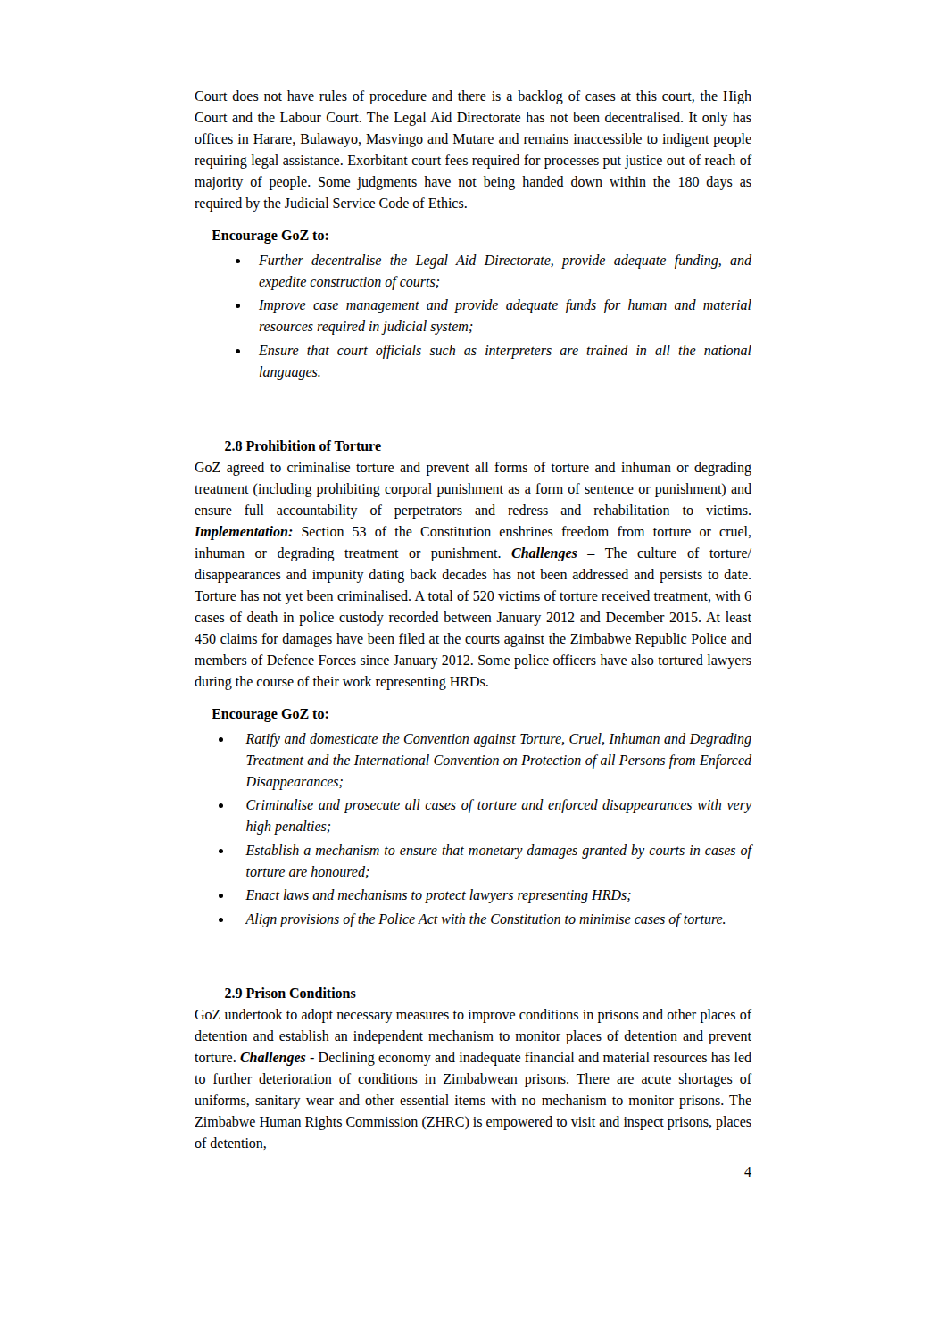Court does not have rules of procedure and there is a backlog of cases at this court, the High Court and the Labour Court. The Legal Aid Directorate has not been decentralised. It only has offices in Harare, Bulawayo, Masvingo and Mutare and remains inaccessible to indigent people requiring legal assistance. Exorbitant court fees required for processes put justice out of reach of majority of people. Some judgments have not being handed down within the 180 days as required by the Judicial Service Code of Ethics.
Encourage GoZ to:
Further decentralise the Legal Aid Directorate, provide adequate funding, and expedite construction of courts;
Improve case management and provide adequate funds for human and material resources required in judicial system;
Ensure that court officials such as interpreters are trained in all the national languages.
2.8 Prohibition of Torture
GoZ agreed to criminalise torture and prevent all forms of torture and inhuman or degrading treatment (including prohibiting corporal punishment as a form of sentence or punishment) and ensure full accountability of perpetrators and redress and rehabilitation to victims. Implementation: Section 53 of the Constitution enshrines freedom from torture or cruel, inhuman or degrading treatment or punishment. Challenges – The culture of torture/ disappearances and impunity dating back decades has not been addressed and persists to date. Torture has not yet been criminalised. A total of 520 victims of torture received treatment, with 6 cases of death in police custody recorded between January 2012 and December 2015. At least 450 claims for damages have been filed at the courts against the Zimbabwe Republic Police and members of Defence Forces since January 2012. Some police officers have also tortured lawyers during the course of their work representing HRDs.
Encourage GoZ to:
Ratify and domesticate the Convention against Torture, Cruel, Inhuman and Degrading Treatment and the International Convention on Protection of all Persons from Enforced Disappearances;
Criminalise and prosecute all cases of torture and enforced disappearances with very high penalties;
Establish a mechanism to ensure that monetary damages granted by courts in cases of torture are honoured;
Enact laws and mechanisms to protect lawyers representing HRDs;
Align provisions of the Police Act with the Constitution to minimise cases of torture.
2.9 Prison Conditions
GoZ undertook to adopt necessary measures to improve conditions in prisons and other places of detention and establish an independent mechanism to monitor places of detention and prevent torture. Challenges - Declining economy and inadequate financial and material resources has led to further deterioration of conditions in Zimbabwean prisons. There are acute shortages of uniforms, sanitary wear and other essential items with no mechanism to monitor prisons. The Zimbabwe Human Rights Commission (ZHRC) is empowered to visit and inspect prisons, places of detention,
4